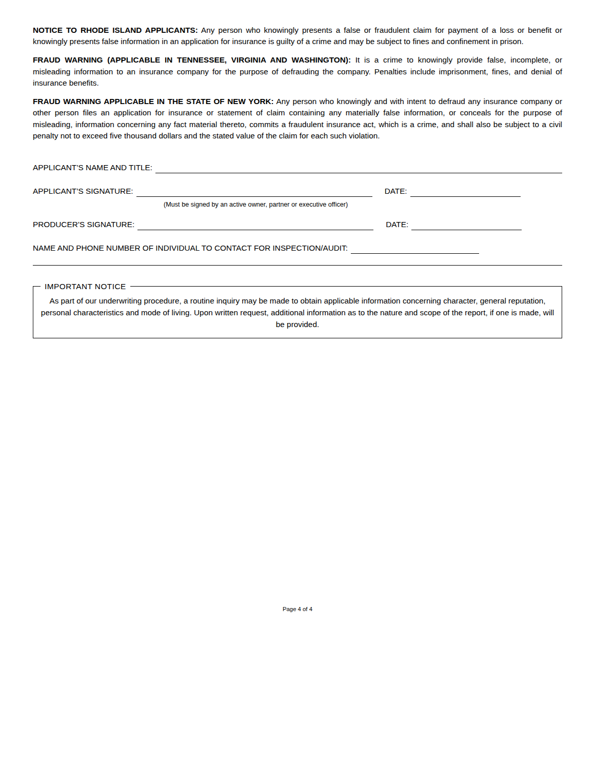NOTICE TO RHODE ISLAND APPLICANTS: Any person who knowingly presents a false or fraudulent claim for payment of a loss or benefit or knowingly presents false information in an application for insurance is guilty of a crime and may be subject to fines and confinement in prison.
FRAUD WARNING (APPLICABLE IN TENNESSEE, VIRGINIA AND WASHINGTON): It is a crime to knowingly provide false, incomplete, or misleading information to an insurance company for the purpose of defrauding the company. Penalties include imprisonment, fines, and denial of insurance benefits.
FRAUD WARNING APPLICABLE IN THE STATE OF NEW YORK: Any person who knowingly and with intent to defraud any insurance company or other person files an application for insurance or statement of claim containing any materially false information, or conceals for the purpose of misleading, information concerning any fact material thereto, commits a fraudulent insurance act, which is a crime, and shall also be subject to a civil penalty not to exceed five thousand dollars and the stated value of the claim for each such violation.
APPLICANT’S NAME AND TITLE:
APPLICANT’S SIGNATURE: DATE:
(Must be signed by an active owner, partner or executive officer)
PRODUCER’S SIGNATURE: DATE:
NAME AND PHONE NUMBER OF INDIVIDUAL TO CONTACT FOR INSPECTION/AUDIT:
IMPORTANT NOTICE
As part of our underwriting procedure, a routine inquiry may be made to obtain applicable information concerning character, general reputation, personal characteristics and mode of living. Upon written request, additional information as to the nature and scope of the report, if one is made, will be provided.
Page 4 of 4